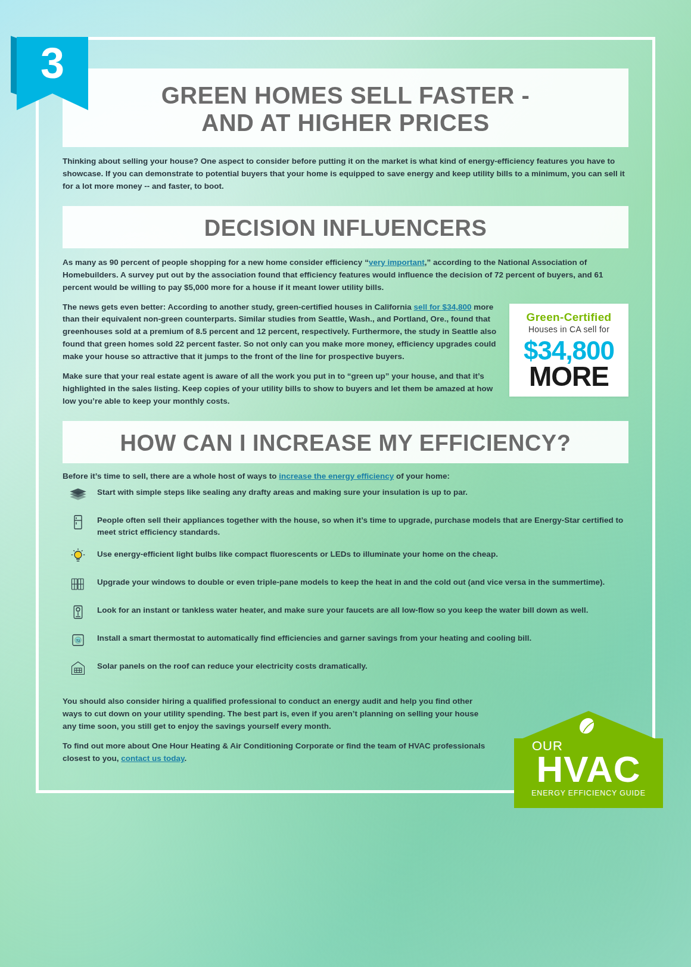3
Green Homes Sell Faster -
And At Higher Prices
Thinking about selling your house? One aspect to consider before putting it on the market is what kind of energy-efficiency features you have to showcase. If you can demonstrate to potential buyers that your home is equipped to save energy and keep utility bills to a minimum, you can sell it for a lot more money -- and faster, to boot.
Decision Influencers
As many as 90 percent of people shopping for a new home consider efficiency “very important,” according to the National Association of Homebuilders. A survey put out by the association found that efficiency features would influence the decision of 72 percent of buyers, and 61 percent would be willing to pay $5,000 more for a house if it meant lower utility bills.
Green-Certified
Houses in CA sell for
$34,800
MORE
The news gets even better: According to another study, green-certified houses in California sell for $34,800 more than their equivalent non-green counterparts. Similar studies from Seattle, Wash., and Portland, Ore., found that greenhouses sold at a premium of 8.5 percent and 12 percent, respectively. Furthermore, the study in Seattle also found that green homes sold 22 percent faster. So not only can you make more money, efficiency upgrades could make your house so attractive that it jumps to the front of the line for prospective buyers.
Make sure that your real estate agent is aware of all the work you put in to “green up” your house, and that it’s highlighted in the sales listing. Keep copies of your utility bills to show to buyers and let them be amazed at how low you’re able to keep your monthly costs.
How Can I Increase My Efficiency?
Before it’s time to sell, there are a whole host of ways to increase the energy efficiency of your home:
Start with simple steps like sealing any drafty areas and making sure your insulation is up to par.
People often sell their appliances together with the house, so when it’s time to upgrade, purchase models that are Energy-Star certified to meet strict efficiency standards.
Use energy-efficient light bulbs like compact fluorescents or LEDs to illuminate your home on the cheap.
Upgrade your windows to double or even triple-pane models to keep the heat in and the cold out (and vice versa in the summertime).
Look for an instant or tankless water heater, and make sure your faucets are all low-flow so you keep the water bill down as well.
72 Install a smart thermostat to automatically find efficiencies and garner savings from your heating and cooling bill.
Solar panels on the roof can reduce your electricity costs dramatically.
You should also consider hiring a qualified professional to conduct an energy audit and help you find other ways to cut down on your utility spending. The best part is, even if you aren’t planning on selling your house any time soon, you still get to enjoy the savings yourself every month.
To find out more about One Hour Heating & Air Conditioning Corporate or find the team of HVAC professionals closest to you, contact us today.
OUR
HVAC
ENERGY EFFICIENCY GUIDE